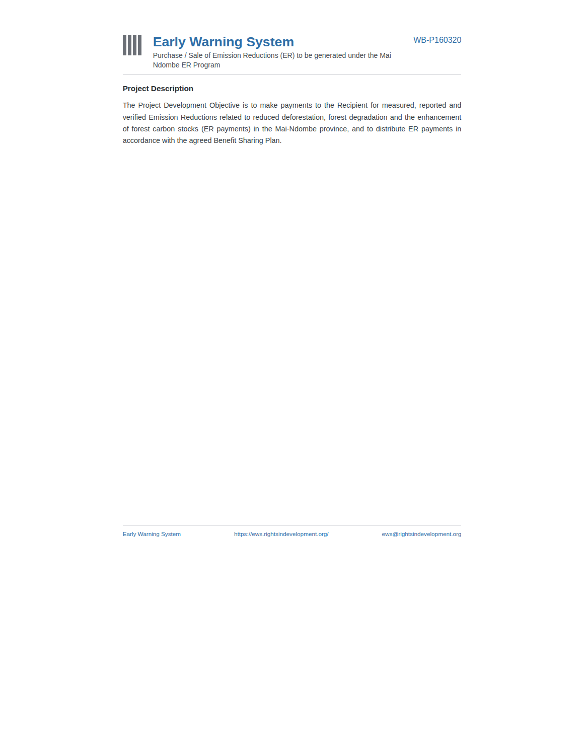Early Warning System
Purchase / Sale of Emission Reductions (ER) to be generated under the Mai Ndombe ER Program
WB-P160320
Project Description
The Project Development Objective is to make payments to the Recipient for measured, reported and verified Emission Reductions related to reduced deforestation, forest degradation and the enhancement of forest carbon stocks (ER payments) in the Mai-Ndombe province, and to distribute ER payments in accordance with the agreed Benefit Sharing Plan.
Early Warning System
https://ews.rightsindevelopment.org/
ews@rightsindevelopment.org